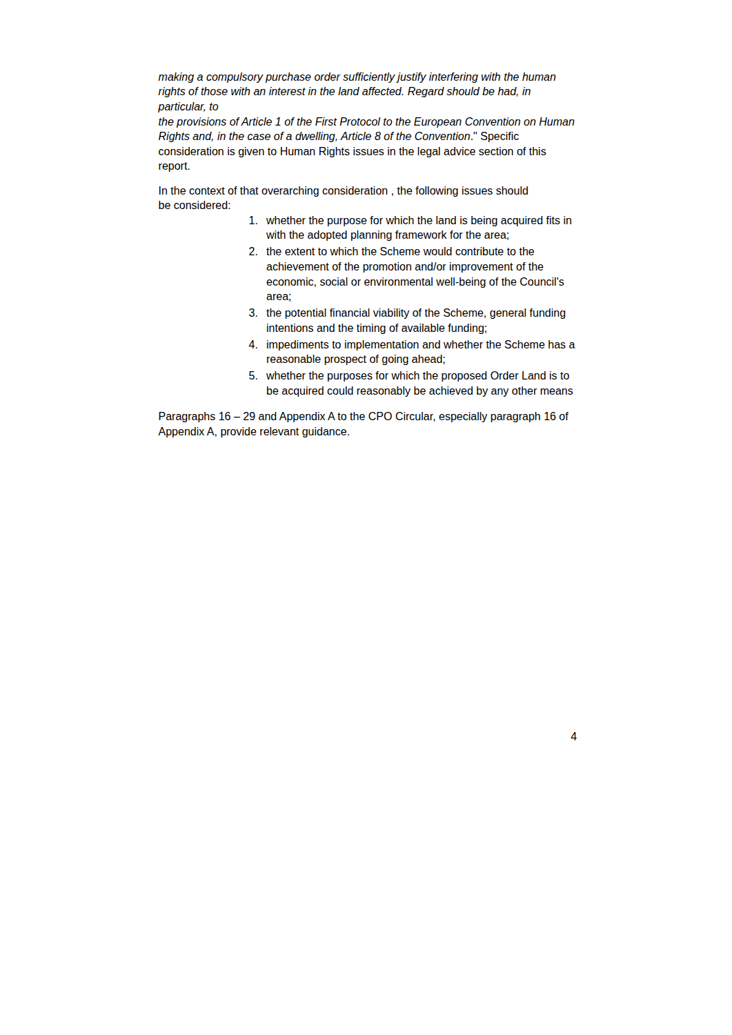making a compulsory purchase order sufficiently justify interfering with the human rights of those with an interest in the land affected. Regard should be had, in particular, to
the provisions of Article 1 of the First Protocol to the European Convention on Human Rights and, in the case of a dwelling, Article 8 of the Convention." Specific consideration is given to Human Rights issues in the legal advice section of this report.
In the context of that overarching consideration , the following issues should
be considered:
whether the purpose for which the land is being acquired fits in with the adopted planning framework for the area;
the extent to which the Scheme would contribute to the achievement of the promotion and/or improvement of the economic, social or environmental well-being of the Council's area;
the potential financial viability of the Scheme, general funding intentions and the timing of available funding;
impediments to implementation and whether the Scheme has a reasonable prospect of going ahead;
whether the purposes for which the proposed Order Land is to be acquired could reasonably be achieved by any other means
Paragraphs 16 – 29 and Appendix A to the CPO Circular, especially paragraph 16 of Appendix A, provide relevant guidance.
4